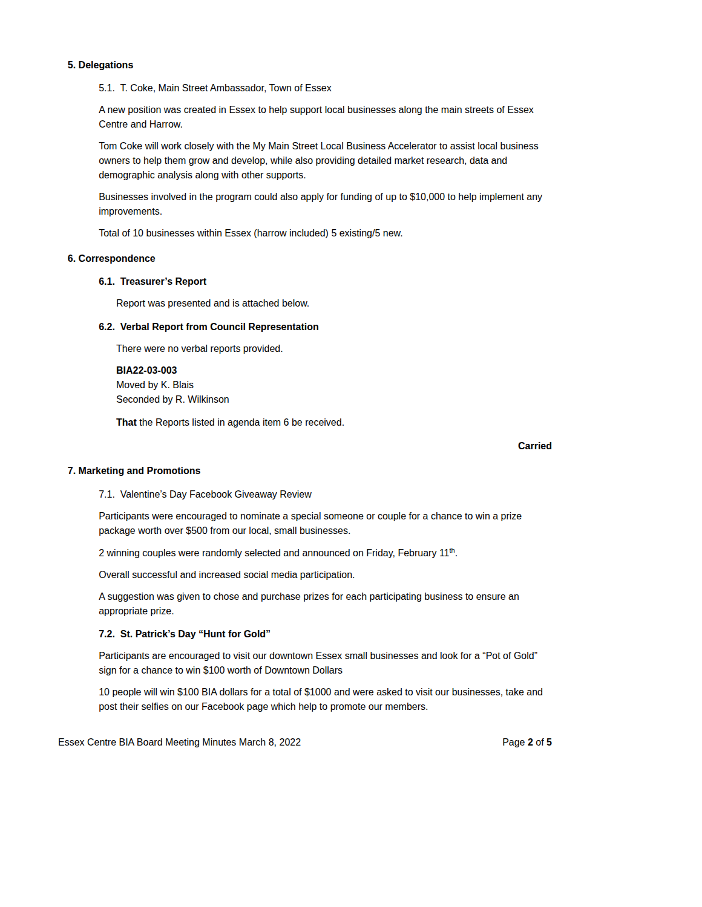Delegations
5.1. T. Coke, Main Street Ambassador, Town of Essex
A new position was created in Essex to help support local businesses along the main streets of Essex Centre and Harrow.
Tom Coke will work closely with the My Main Street Local Business Accelerator to assist local business owners to help them grow and develop, while also providing detailed market research, data and demographic analysis along with other supports.
Businesses involved in the program could also apply for funding of up to $10,000 to help implement any improvements.
Total of 10 businesses within Essex (harrow included) 5 existing/5 new.
Correspondence
6.1. Treasurer’s Report
Report was presented and is attached below.
6.2. Verbal Report from Council Representation
There were no verbal reports provided.
BIA22-03-003
Moved by K. Blais
Seconded by R. Wilkinson
That the Reports listed in agenda item 6 be received.
Carried
Marketing and Promotions
7.1. Valentine’s Day Facebook Giveaway Review
Participants were encouraged to nominate a special someone or couple for a chance to win a prize package worth over $500 from our local, small businesses.
2 winning couples were randomly selected and announced on Friday, February 11th.
Overall successful and increased social media participation.
A suggestion was given to chose and purchase prizes for each participating business to ensure an appropriate prize.
7.2. St. Patrick’s Day “Hunt for Gold”
Participants are encouraged to visit our downtown Essex small businesses and look for a “Pot of Gold” sign for a chance to win $100 worth of Downtown Dollars
10 people will win $100 BIA dollars for a total of $1000 and were asked to visit our businesses, take and post their selfies on our Facebook page which help to promote our members.
Essex Centre BIA Board Meeting Minutes March 8, 2022 Page 2 of 5